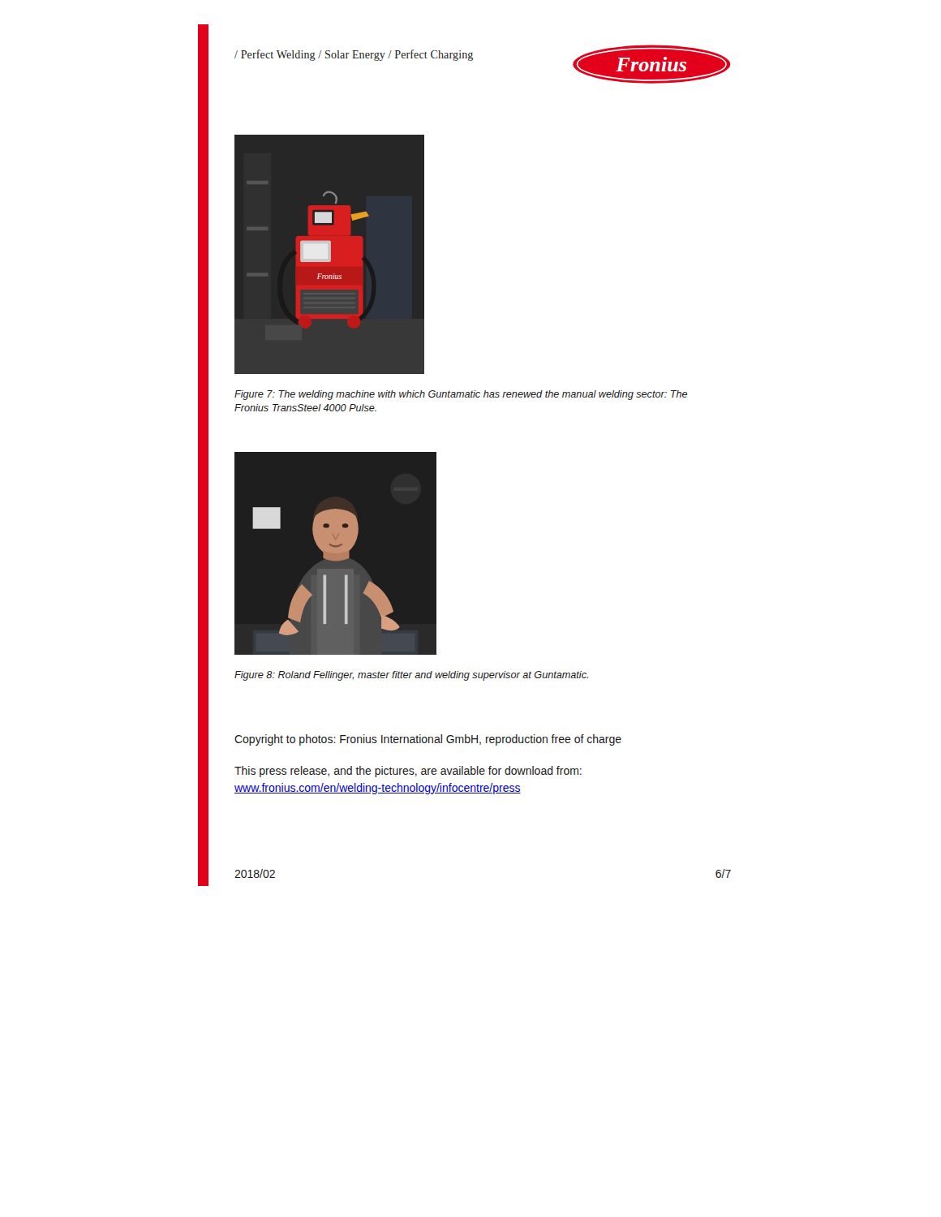/ Perfect Welding / Solar Energy / Perfect Charging
Fronius
Figure 7: The welding machine with which Guntamatic has renewed the manual welding sector: The Fronius TransSteel 4000 Pulse.
Figure 8: Roland Fellinger, master fitter and welding supervisor at Guntamatic.
Copyright to photos: Fronius International GmbH, reproduction free of charge
This press release, and the pictures, are available for download from:
www.fronius.com/en/welding-technology/infocentre/press
2018/02 6/7